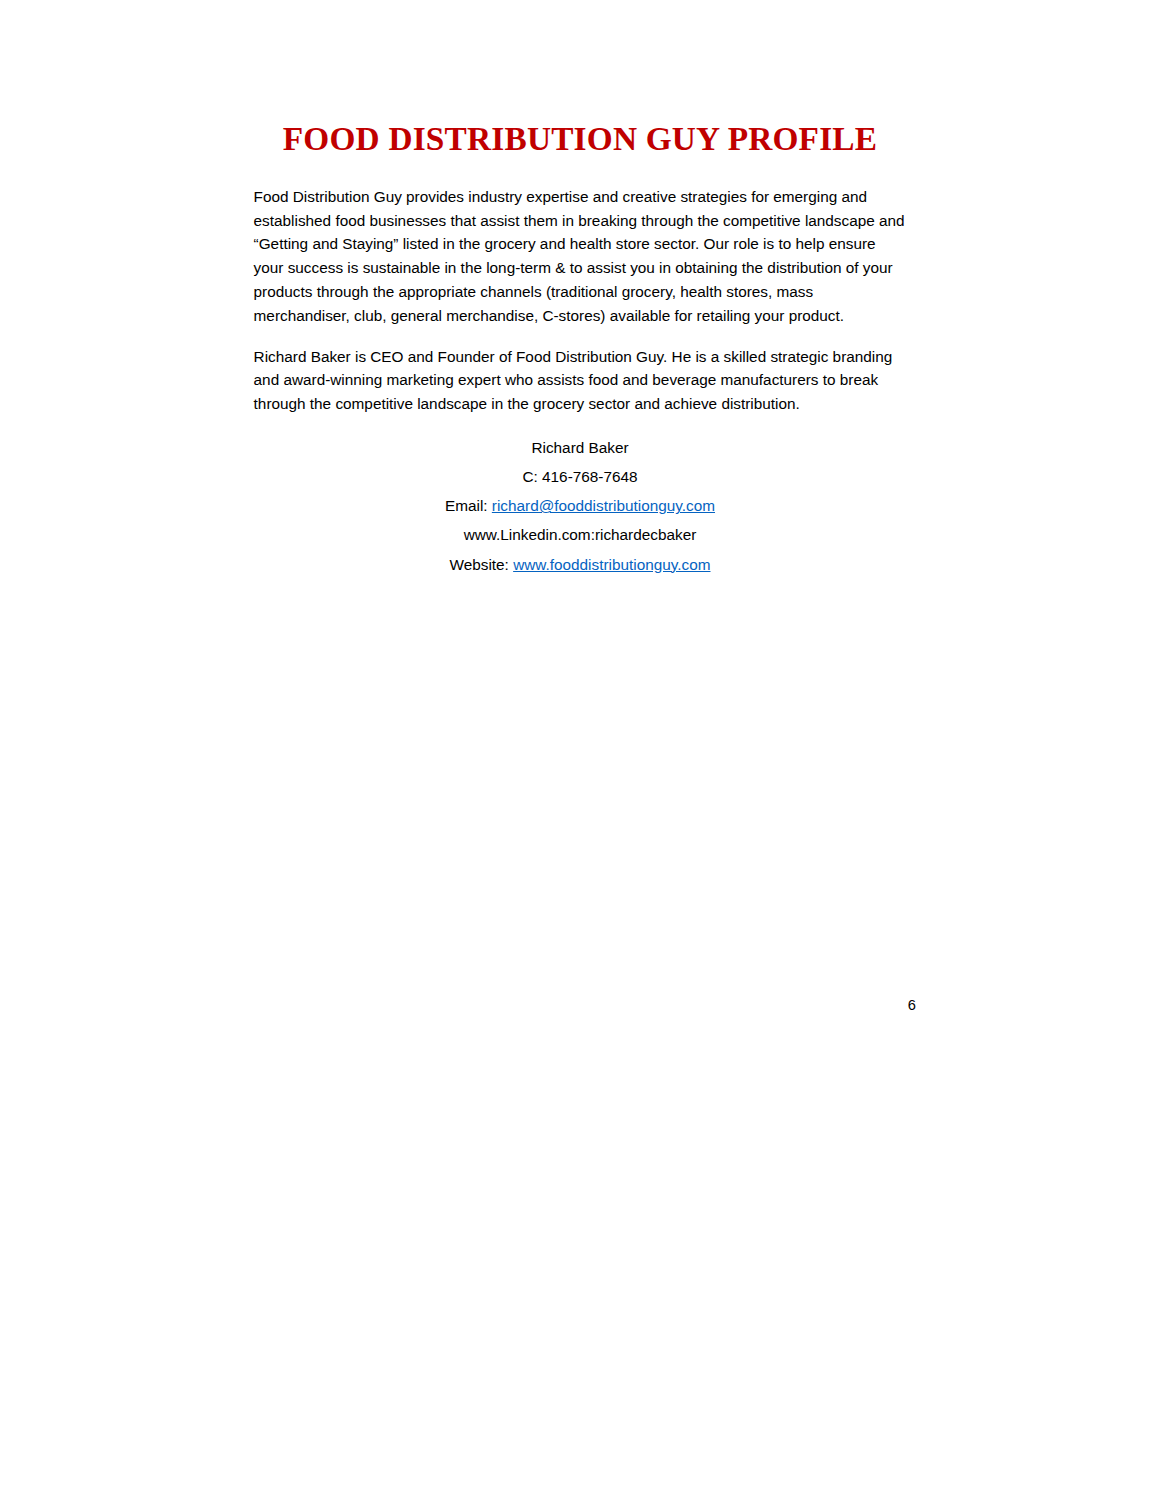FOOD DISTRIBUTION GUY PROFILE
Food Distribution Guy provides industry expertise and creative strategies for emerging and established food businesses that assist them in breaking through the competitive landscape and “Getting and Staying” listed in the grocery and health store sector. Our role is to help ensure your success is sustainable in the long-term & to assist you in obtaining the distribution of your products through the appropriate channels (traditional grocery, health stores, mass merchandiser, club, general merchandise, C-stores) available for retailing your product.
Richard Baker is CEO and Founder of Food Distribution Guy. He is a skilled strategic branding and award-winning marketing expert who assists food and beverage manufacturers to break through the competitive landscape in the grocery sector and achieve distribution.
Richard Baker
C: 416-768-7648
Email: richard@fooddistributionguy.com
www.Linkedin.com:richardecbaker
Website: www.fooddistributionguy.com
6